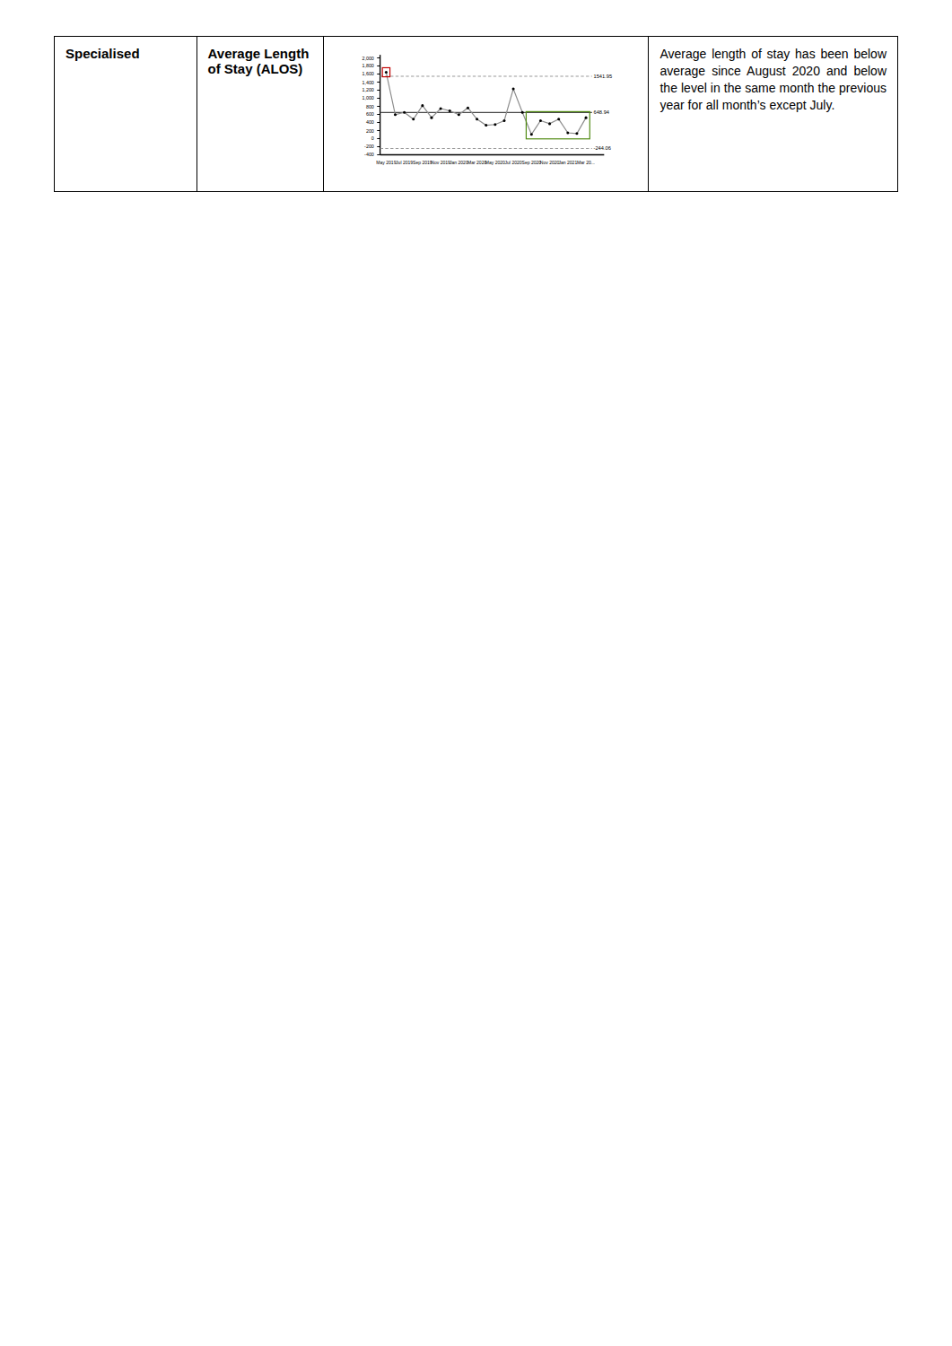| Specialised | Average Length of Stay (ALOS) | 2,000 1,800 1,600 1,400 1,200 1,000 800 600 400 200 0 -200 -400 1541.95 648.94 -244.06 May 2019 Jul 2019 Sep 2019 Nov 2019 Jan 2020 Mar 2020 May 2020 Jul 2020 Sep 2020 Nov 2020 Jan 2021 Mar 20... | Average length of stay has been below average since August 2020 and below the level in the same month the previous year for all month’s except July. |